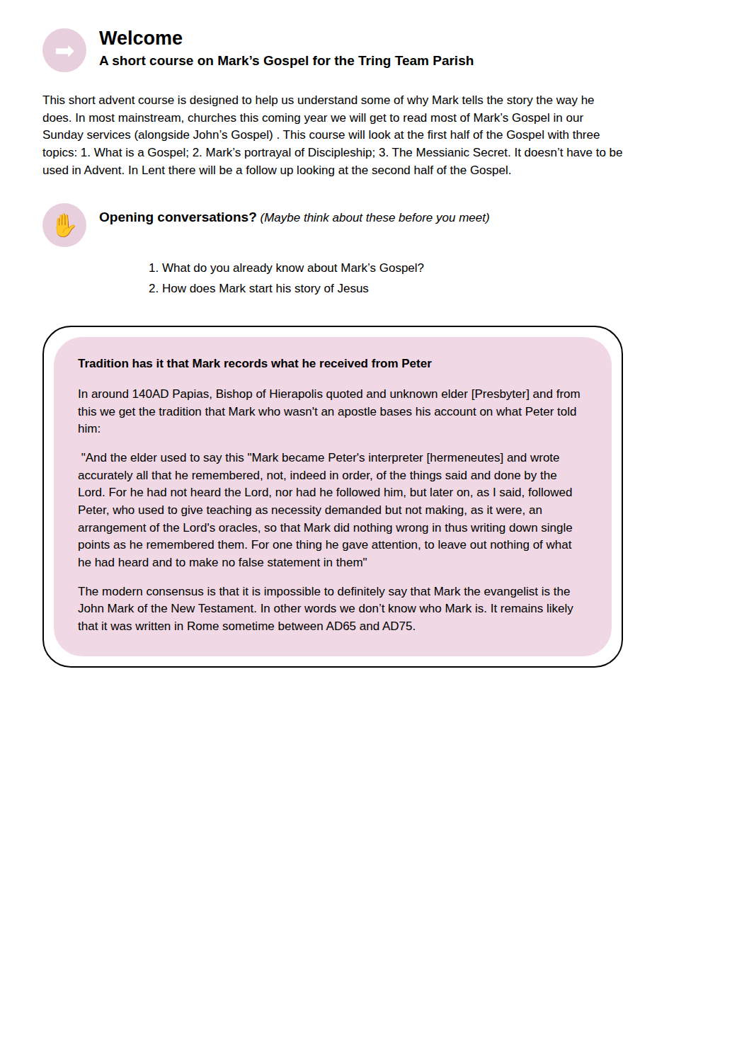Welcome
A short course on Mark’s Gospel for the Tring Team Parish
This short advent course is designed to help us understand some of why Mark tells the story the way he does. In most mainstream, churches this coming year we will get to read most of Mark’s Gospel in our Sunday services (alongside John’s Gospel) . This course will look at the first half of the Gospel with three topics: 1. What is a Gospel; 2. Mark’s portrayal of Discipleship; 3. The Messianic Secret. It doesn’t have to be used in Advent. In Lent there will be a follow up looking at the second half of the Gospel.
Opening conversations?
(Maybe think about these before you meet)
What do you already know about Mark’s Gospel?
How does Mark start his story of Jesus
Tradition has it that Mark records what he received from Peter
In around 140AD Papias, Bishop of Hierapolis quoted and unknown elder [Presbyter] and from this we get the tradition that Mark who wasn't an apostle bases his account on what Peter told him:
"And the elder used to say this "Mark became Peter's interpreter [hermeneutes] and wrote accurately all that he remembered, not, indeed in order, of the things said and done by the Lord. For he had not heard the Lord, nor had he followed him, but later on, as I said, followed Peter, who used to give teaching as necessity demanded but not making, as it were, an arrangement of the Lord's oracles, so that Mark did nothing wrong in thus writing down single points as he remembered them. For one thing he gave attention, to leave out nothing of what he had heard and to make no false statement in them"
The modern consensus is that it is impossible to definitely say that Mark the evangelist is the John Mark of the New Testament. In other words we don’t know who Mark is. It remains likely that it was written in Rome sometime between AD65 and AD75.